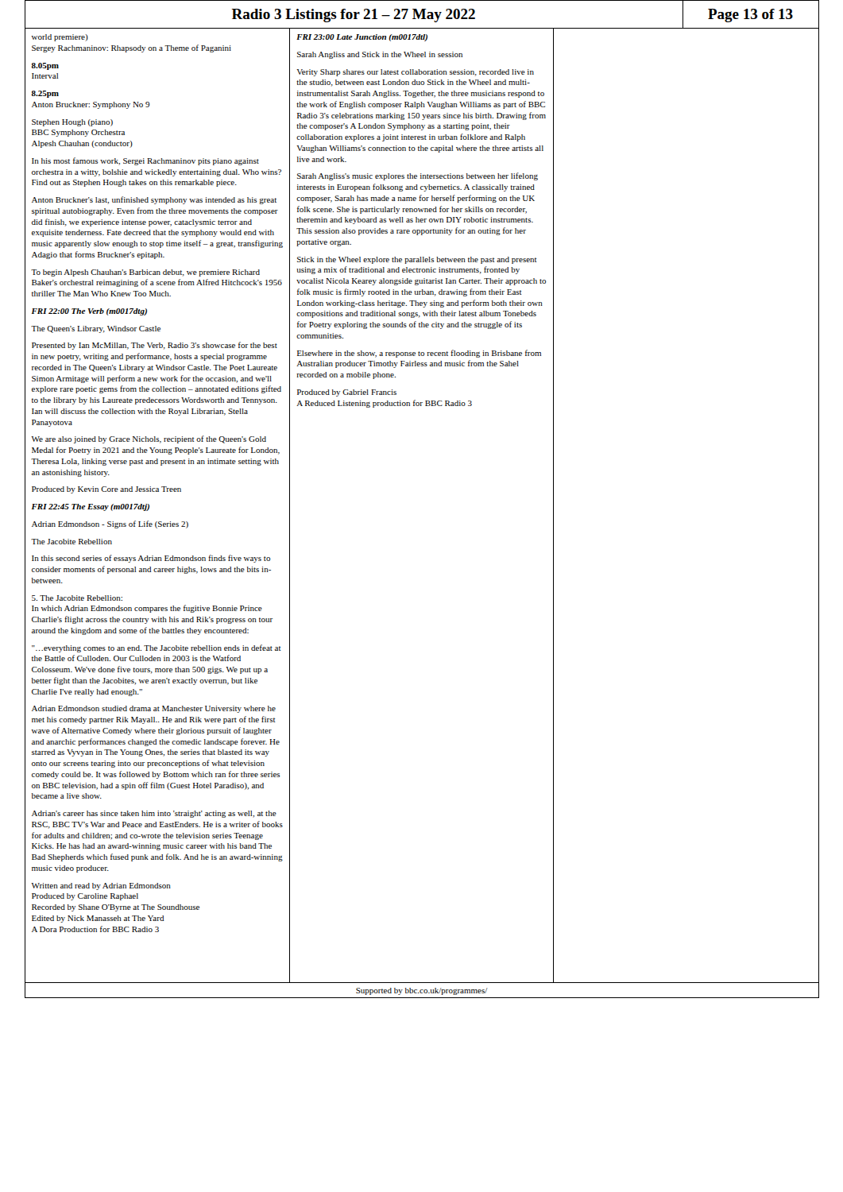Radio 3 Listings for 21 – 27 May 2022
Page 13 of 13
world premiere)
Sergey Rachmaninov: Rhapsody on a Theme of Paganini
8.05pm
Interval
8.25pm
Anton Bruckner: Symphony No 9
Stephen Hough (piano)
BBC Symphony Orchestra
Alpesh Chauhan (conductor)
In his most famous work, Sergei Rachmaninov pits piano against orchestra in a witty, bolshie and wickedly entertaining dual. Who wins? Find out as Stephen Hough takes on this remarkable piece.
Anton Bruckner's last, unfinished symphony was intended as his great spiritual autobiography. Even from the three movements the composer did finish, we experience intense power, cataclysmic terror and exquisite tenderness. Fate decreed that the symphony would end with music apparently slow enough to stop time itself – a great, transfiguring Adagio that forms Bruckner's epitaph.
To begin Alpesh Chauhan's Barbican debut, we premiere Richard Baker's orchestral reimagining of a scene from Alfred Hitchcock's 1956 thriller The Man Who Knew Too Much.
FRI 22:00 The Verb (m0017dtg)
The Queen's Library, Windsor Castle
Presented by Ian McMillan, The Verb, Radio 3's showcase for the best in new poetry, writing and performance, hosts a special programme recorded in The Queen's Library at Windsor Castle. The Poet Laureate Simon Armitage will perform a new work for the occasion, and we'll explore rare poetic gems from the collection – annotated editions gifted to the library by his Laureate predecessors Wordsworth and Tennyson. Ian will discuss the collection with the Royal Librarian, Stella Panayotova
We are also joined by Grace Nichols, recipient of the Queen's Gold Medal for Poetry in 2021 and the Young People's Laureate for London, Theresa Lola, linking verse past and present in an intimate setting with an astonishing history.
Produced by Kevin Core and Jessica Treen
FRI 22:45 The Essay (m0017dtj)
Adrian Edmondson - Signs of Life (Series 2)
The Jacobite Rebellion
In this second series of essays Adrian Edmondson finds five ways to consider moments of personal and career highs, lows and the bits in-between.
5. The Jacobite Rebellion:
In which Adrian Edmondson compares the fugitive Bonnie Prince Charlie's flight across the country with his and Rik's progress on tour around the kingdom and some of the battles they encountered:
"…everything comes to an end. The Jacobite rebellion ends in defeat at the Battle of Culloden. Our Culloden in 2003 is the Watford Colosseum. We've done five tours, more than 500 gigs. We put up a better fight than the Jacobites, we aren't exactly overrun, but like Charlie I've really had enough."
Adrian Edmondson studied drama at Manchester University where he met his comedy partner Rik Mayall.. He and Rik were part of the first wave of Alternative Comedy where their glorious pursuit of laughter and anarchic performances changed the comedic landscape forever. He starred as Vyvyan in The Young Ones, the series that blasted its way onto our screens tearing into our preconceptions of what television comedy could be. It was followed by Bottom which ran for three series on BBC television, had a spin off film (Guest Hotel Paradiso), and became a live show.
Adrian's career has since taken him into 'straight' acting as well, at the RSC, BBC TV's War and Peace and EastEnders. He is a writer of books for adults and children; and co-wrote the television series Teenage Kicks. He has had an award-winning music career with his band The Bad Shepherds which fused punk and folk. And he is an award-winning music video producer.
Written and read by Adrian Edmondson
Produced by Caroline Raphael
Recorded by Shane O'Byrne at The Soundhouse
Edited by Nick Manasseh at The Yard
A Dora Production for BBC Radio 3
FRI 23:00 Late Junction (m0017dtl)
Sarah Angliss and Stick in the Wheel in session
Verity Sharp shares our latest collaboration session, recorded live in the studio, between east London duo Stick in the Wheel and multi-instrumentalist Sarah Angliss. Together, the three musicians respond to the work of English composer Ralph Vaughan Williams as part of BBC Radio 3's celebrations marking 150 years since his birth. Drawing from the composer's A London Symphony as a starting point, their collaboration explores a joint interest in urban folklore and Ralph Vaughan Williams's connection to the capital where the three artists all live and work.
Sarah Angliss's music explores the intersections between her lifelong interests in European folksong and cybernetics. A classically trained composer, Sarah has made a name for herself performing on the UK folk scene. She is particularly renowned for her skills on recorder, theremin and keyboard as well as her own DIY robotic instruments. This session also provides a rare opportunity for an outing for her portative organ.
Stick in the Wheel explore the parallels between the past and present using a mix of traditional and electronic instruments, fronted by vocalist Nicola Kearey alongside guitarist Ian Carter. Their approach to folk music is firmly rooted in the urban, drawing from their East London working-class heritage. They sing and perform both their own compositions and traditional songs, with their latest album Tonebeds for Poetry exploring the sounds of the city and the struggle of its communities.
Elsewhere in the show, a response to recent flooding in Brisbane from Australian producer Timothy Fairless and music from the Sahel recorded on a mobile phone.
Produced by Gabriel Francis
A Reduced Listening production for BBC Radio 3
Supported by bbc.co.uk/programmes/